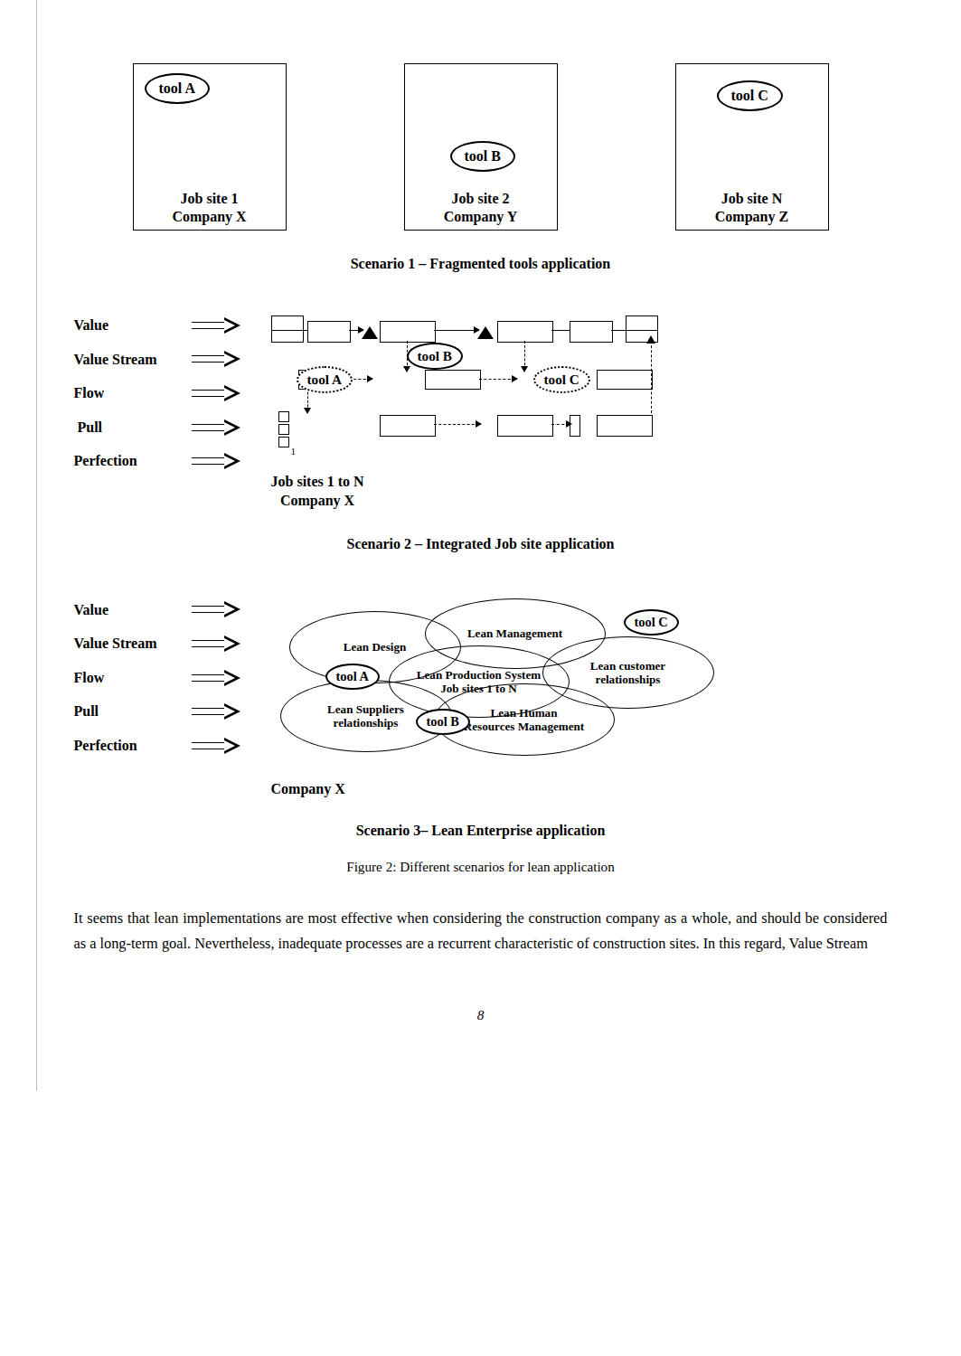tool A
Job site 1
Company X
tool B
Job site 2
Company Y
tool C
Job site N
Company Z
Scenario 1 – Fragmented tools application
Value
Value Stream
Flow
Pull
Perfection
tool A
tool B
tool C
1
Job sites 1 to N
Company X
Scenario 2 – Integrated Job site application
Value
Value Stream
Flow
Pull
Perfection
Lean Design
Lean Management
Lean customer
relationships
Lean Production System
Job sites 1 to N
Lean Suppliers
relationships
Lean Human
Resources Management
tool A
tool B
tool C
Company X
Scenario 3– Lean Enterprise application
Figure 2: Different scenarios for lean application
It seems that lean implementations are most effective when considering the construction company as a whole, and should be considered as a long-term goal. Nevertheless, inadequate processes are a recurrent characteristic of construction sites. In this regard, Value Stream
8